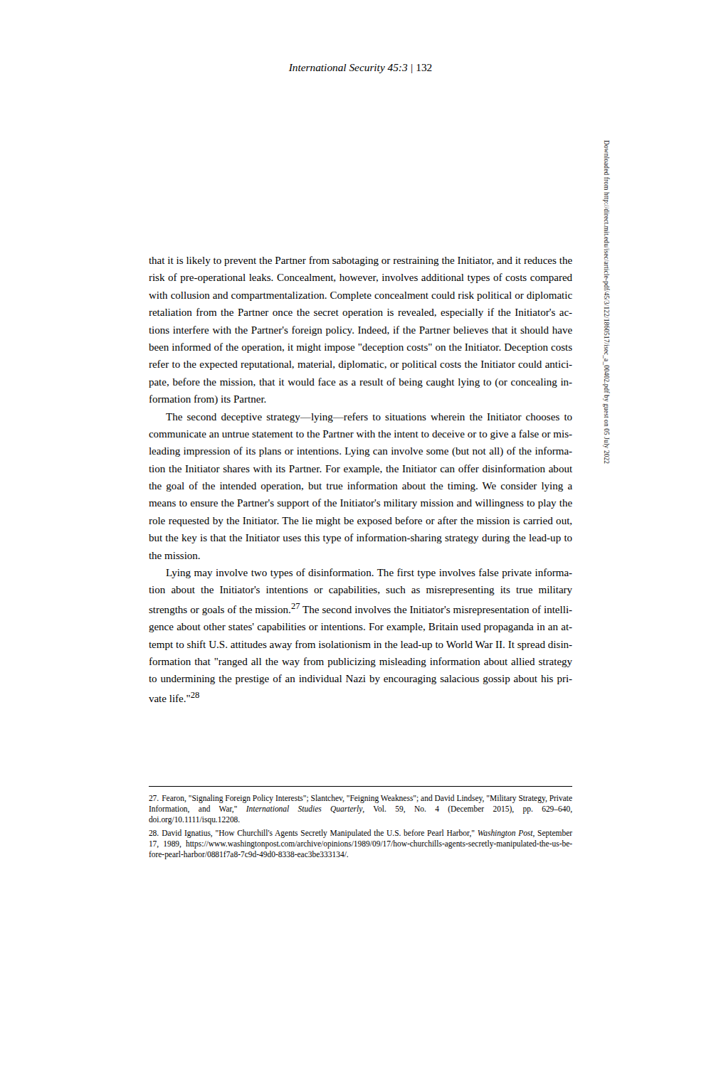Downloaded from http://direct.mit.edu/isec/article-pdf/45/3/122/1860517/isec_a_00402.pdf by guest on 05 July 2022
International Security 45:3|132
that it is likely to prevent the Partner from sabotaging or restraining the Initiator, and it reduces the risk of pre-operational leaks. Concealment, however, involves additional types of costs compared with collusion and compartmentalization. Complete concealment could risk political or diplomatic retaliation from the Partner once the secret operation is revealed, especially if the Initiator's actions interfere with the Partner's foreign policy. Indeed, if the Partner believes that it should have been informed of the operation, it might impose "deception costs" on the Initiator. Deception costs refer to the expected reputational, material, diplomatic, or political costs the Initiator could anticipate, before the mission, that it would face as a result of being caught lying to (or concealing information from) its Partner.
The second deceptive strategy—lying—refers to situations wherein the Initiator chooses to communicate an untrue statement to the Partner with the intent to deceive or to give a false or misleading impression of its plans or intentions. Lying can involve some (but not all) of the information the Initiator shares with its Partner. For example, the Initiator can offer disinformation about the goal of the intended operation, but true information about the timing. We consider lying a means to ensure the Partner's support of the Initiator's military mission and willingness to play the role requested by the Initiator. The lie might be exposed before or after the mission is carried out, but the key is that the Initiator uses this type of information-sharing strategy during the lead-up to the mission.
Lying may involve two types of disinformation. The first type involves false private information about the Initiator's intentions or capabilities, such as misrepresenting its true military strengths or goals of the mission.27 The second involves the Initiator's misrepresentation of intelligence about other states' capabilities or intentions. For example, Britain used propaganda in an attempt to shift U.S. attitudes away from isolationism in the lead-up to World War II. It spread disinformation that "ranged all the way from publicizing misleading information about allied strategy to undermining the prestige of an individual Nazi by encouraging salacious gossip about his private life."28
27. Fearon, "Signaling Foreign Policy Interests"; Slantchev, "Feigning Weakness"; and David Lindsey, "Military Strategy, Private Information, and War," International Studies Quarterly, Vol. 59, No. 4 (December 2015), pp. 629–640, doi.org/10.1111/isqu.12208.
28. David Ignatius, "How Churchill's Agents Secretly Manipulated the U.S. before Pearl Harbor," Washington Post, September 17, 1989, https://www.washingtonpost.com/archive/opinions/1989/09/17/how-churchills-agents-secretly-manipulated-the-us-before-pearl-harbor/0881f7a8-7c9d-49d0-8338-eac3be333134/.